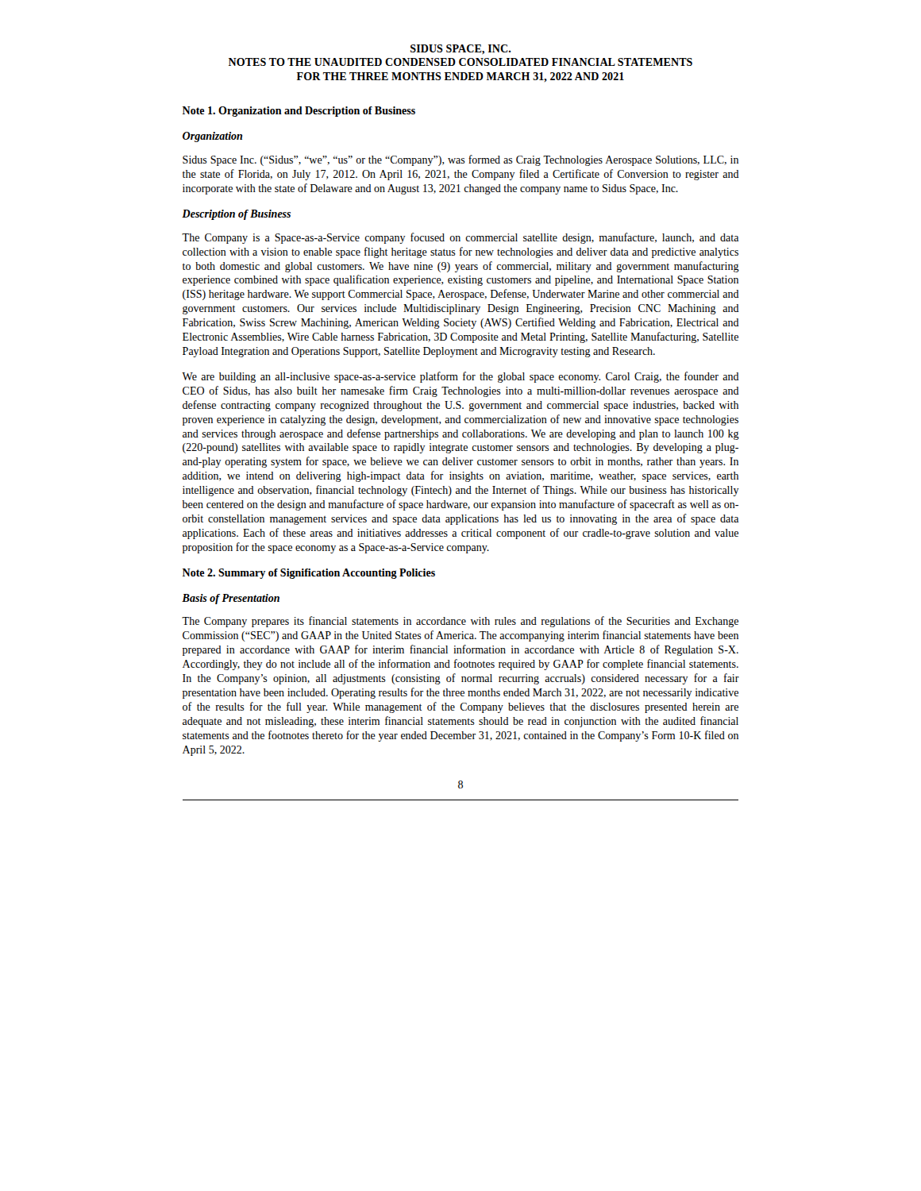SIDUS SPACE, INC.
NOTES TO THE UNAUDITED CONDENSED CONSOLIDATED FINANCIAL STATEMENTS
FOR THE THREE MONTHS ENDED MARCH 31, 2022 AND 2021
Note 1. Organization and Description of Business
Organization
Sidus Space Inc. (“Sidus”, “we”, “us” or the “Company”), was formed as Craig Technologies Aerospace Solutions, LLC, in the state of Florida, on July 17, 2012. On April 16, 2021, the Company filed a Certificate of Conversion to register and incorporate with the state of Delaware and on August 13, 2021 changed the company name to Sidus Space, Inc.
Description of Business
The Company is a Space-as-a-Service company focused on commercial satellite design, manufacture, launch, and data collection with a vision to enable space flight heritage status for new technologies and deliver data and predictive analytics to both domestic and global customers. We have nine (9) years of commercial, military and government manufacturing experience combined with space qualification experience, existing customers and pipeline, and International Space Station (ISS) heritage hardware. We support Commercial Space, Aerospace, Defense, Underwater Marine and other commercial and government customers. Our services include Multidisciplinary Design Engineering, Precision CNC Machining and Fabrication, Swiss Screw Machining, American Welding Society (AWS) Certified Welding and Fabrication, Electrical and Electronic Assemblies, Wire Cable harness Fabrication, 3D Composite and Metal Printing, Satellite Manufacturing, Satellite Payload Integration and Operations Support, Satellite Deployment and Microgravity testing and Research.
We are building an all-inclusive space-as-a-service platform for the global space economy. Carol Craig, the founder and CEO of Sidus, has also built her namesake firm Craig Technologies into a multi-million-dollar revenues aerospace and defense contracting company recognized throughout the U.S. government and commercial space industries, backed with proven experience in catalyzing the design, development, and commercialization of new and innovative space technologies and services through aerospace and defense partnerships and collaborations. We are developing and plan to launch 100 kg (220-pound) satellites with available space to rapidly integrate customer sensors and technologies. By developing a plug-and-play operating system for space, we believe we can deliver customer sensors to orbit in months, rather than years. In addition, we intend on delivering high-impact data for insights on aviation, maritime, weather, space services, earth intelligence and observation, financial technology (Fintech) and the Internet of Things. While our business has historically been centered on the design and manufacture of space hardware, our expansion into manufacture of spacecraft as well as on-orbit constellation management services and space data applications has led us to innovating in the area of space data applications. Each of these areas and initiatives addresses a critical component of our cradle-to-grave solution and value proposition for the space economy as a Space-as-a-Service company.
Note 2. Summary of Signification Accounting Policies
Basis of Presentation
The Company prepares its financial statements in accordance with rules and regulations of the Securities and Exchange Commission (“SEC”) and GAAP in the United States of America. The accompanying interim financial statements have been prepared in accordance with GAAP for interim financial information in accordance with Article 8 of Regulation S-X. Accordingly, they do not include all of the information and footnotes required by GAAP for complete financial statements. In the Company’s opinion, all adjustments (consisting of normal recurring accruals) considered necessary for a fair presentation have been included. Operating results for the three months ended March 31, 2022, are not necessarily indicative of the results for the full year. While management of the Company believes that the disclosures presented herein are adequate and not misleading, these interim financial statements should be read in conjunction with the audited financial statements and the footnotes thereto for the year ended December 31, 2021, contained in the Company’s Form 10-K filed on April 5, 2022.
8